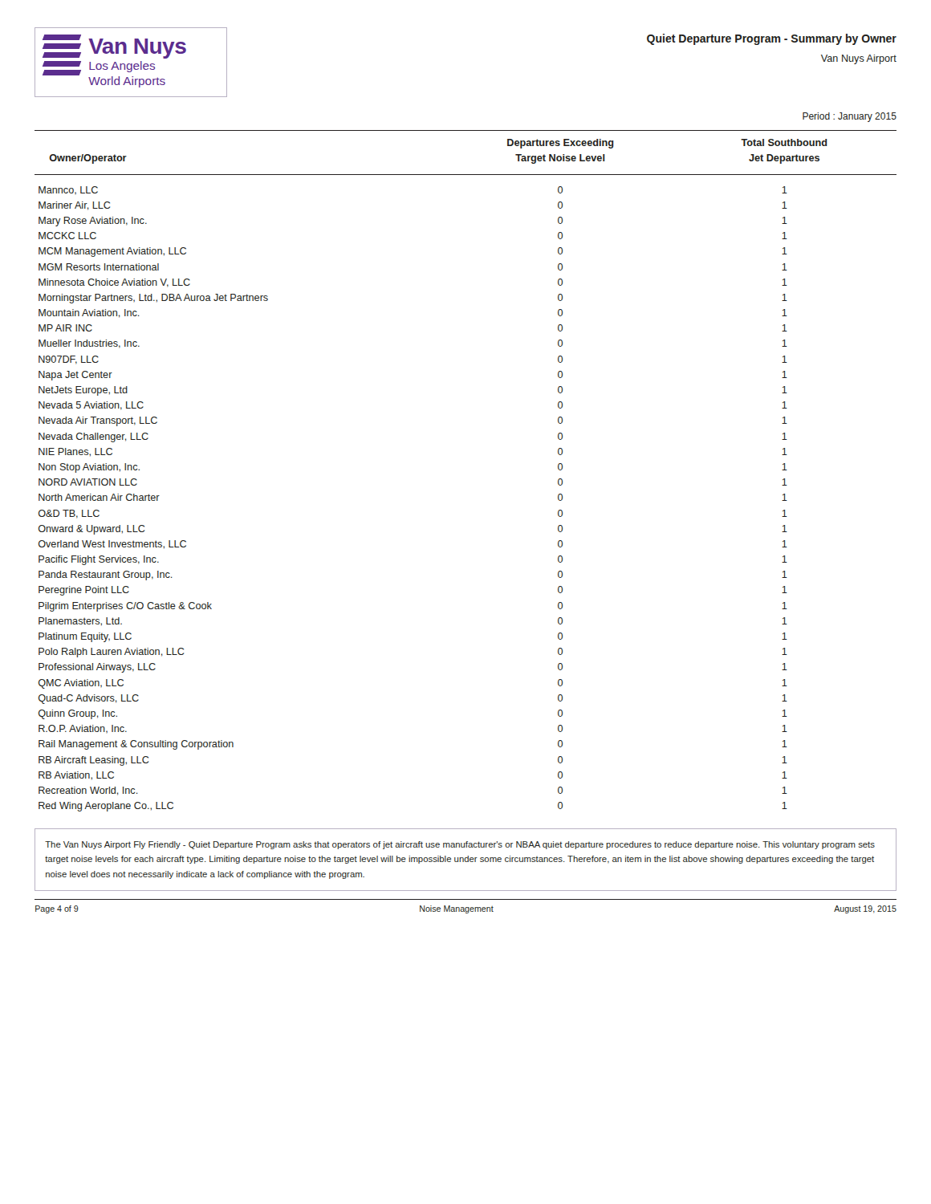Van Nuys
Los Angeles
World Airports
Quiet Departure Program - Summary by Owner
Van Nuys Airport
Period : January 2015
| Owner/Operator | Departures Exceeding Target Noise Level | Total Southbound Jet Departures |
| --- | --- | --- |
| Mannco, LLC | 0 | 1 |
| Mariner Air, LLC | 0 | 1 |
| Mary Rose Aviation, Inc. | 0 | 1 |
| MCCKC LLC | 0 | 1 |
| MCM Management Aviation, LLC | 0 | 1 |
| MGM Resorts International | 0 | 1 |
| Minnesota Choice Aviation V, LLC | 0 | 1 |
| Morningstar Partners, Ltd., DBA Auroa Jet Partners | 0 | 1 |
| Mountain Aviation, Inc. | 0 | 1 |
| MP AIR INC | 0 | 1 |
| Mueller Industries, Inc. | 0 | 1 |
| N907DF, LLC | 0 | 1 |
| Napa Jet Center | 0 | 1 |
| NetJets Europe, Ltd | 0 | 1 |
| Nevada 5 Aviation, LLC | 0 | 1 |
| Nevada Air Transport, LLC | 0 | 1 |
| Nevada Challenger, LLC | 0 | 1 |
| NIE Planes, LLC | 0 | 1 |
| Non Stop Aviation, Inc. | 0 | 1 |
| NORD AVIATION LLC | 0 | 1 |
| North American Air Charter | 0 | 1 |
| O&D TB, LLC | 0 | 1 |
| Onward & Upward, LLC | 0 | 1 |
| Overland West Investments, LLC | 0 | 1 |
| Pacific Flight Services, Inc. | 0 | 1 |
| Panda Restaurant Group, Inc. | 0 | 1 |
| Peregrine Point LLC | 0 | 1 |
| Pilgrim Enterprises C/O Castle & Cook | 0 | 1 |
| Planemasters, Ltd. | 0 | 1 |
| Platinum Equity, LLC | 0 | 1 |
| Polo Ralph Lauren Aviation, LLC | 0 | 1 |
| Professional Airways, LLC | 0 | 1 |
| QMC Aviation, LLC | 0 | 1 |
| Quad-C Advisors, LLC | 0 | 1 |
| Quinn Group, Inc. | 0 | 1 |
| R.O.P. Aviation, Inc. | 0 | 1 |
| Rail Management & Consulting Corporation | 0 | 1 |
| RB Aircraft Leasing, LLC | 0 | 1 |
| RB Aviation, LLC | 0 | 1 |
| Recreation World, Inc. | 0 | 1 |
| Red Wing Aeroplane Co., LLC | 0 | 1 |
The Van Nuys Airport Fly Friendly - Quiet Departure Program asks that operators of jet aircraft use manufacturer's or NBAA quiet departure procedures to reduce departure noise. This voluntary program sets target noise levels for each aircraft type. Limiting departure noise to the target level will be impossible under some circumstances. Therefore, an item in the list above showing departures exceeding the target noise level does not necessarily indicate a lack of compliance with the program.
Page 4 of 9
Noise Management
August 19, 2015